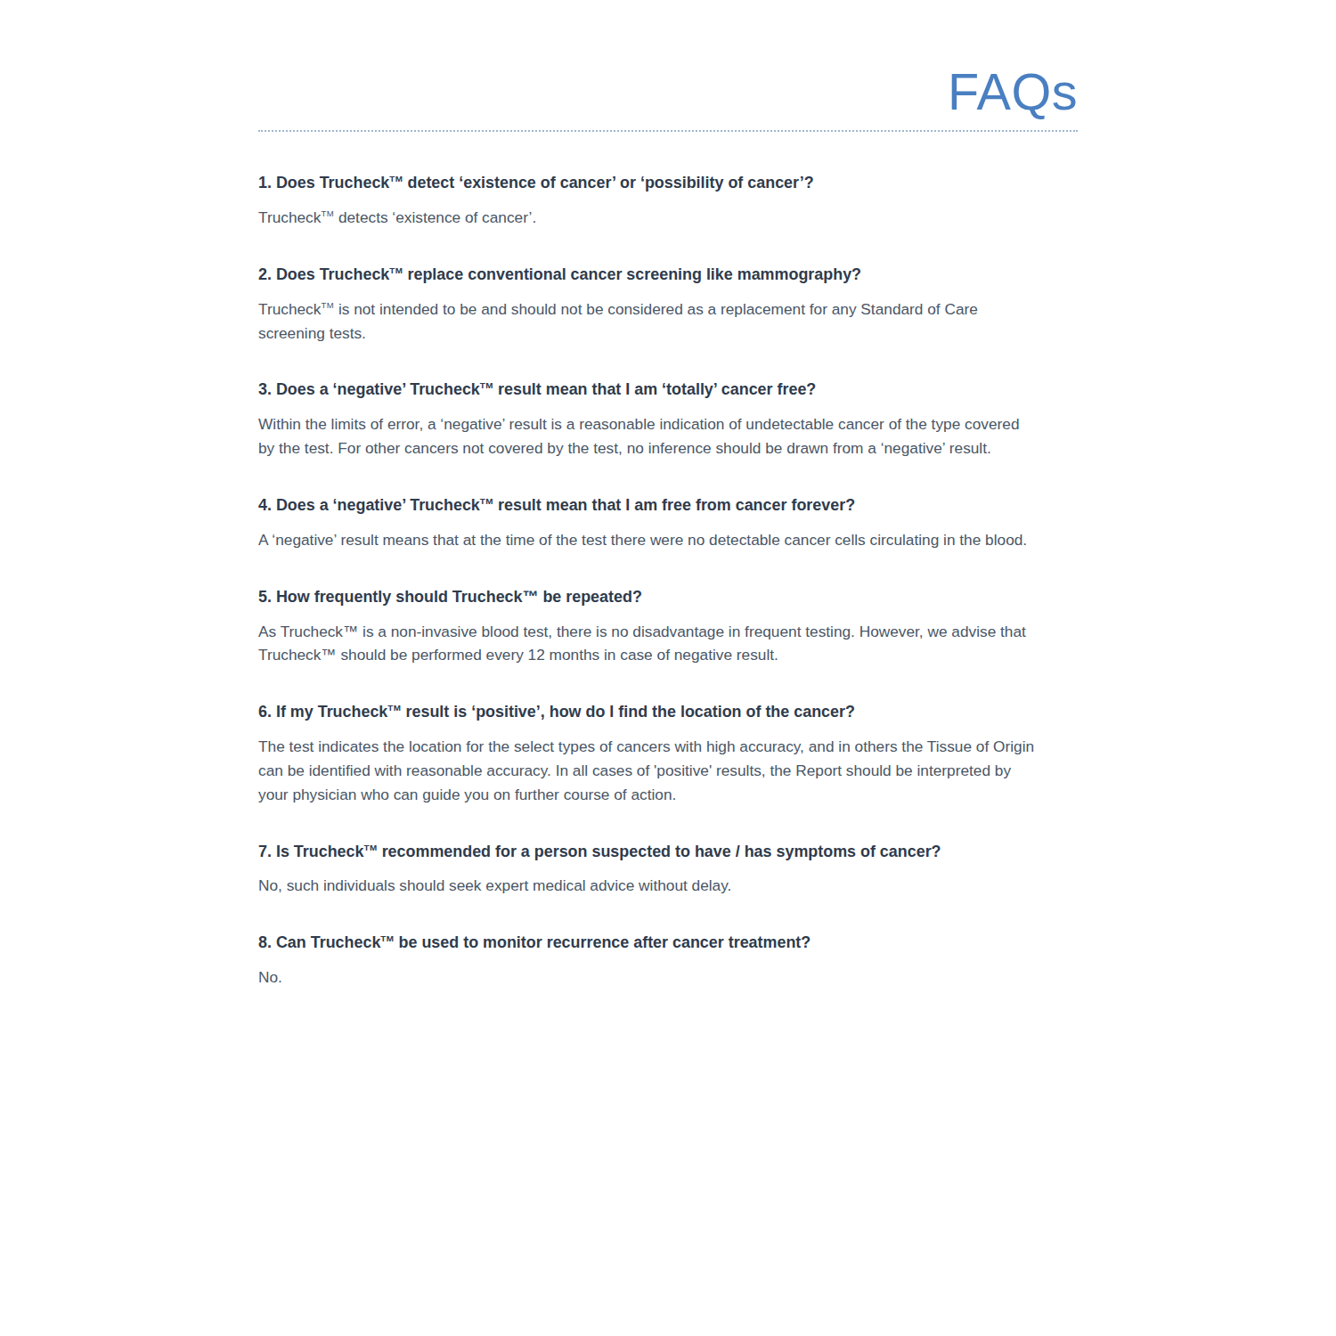FAQs
1. Does TrucheckTM detect ‘existence of cancer’ or ‘possibility of cancer’?
TrucheckTM detects ‘existence of cancer’.
2. Does TrucheckTM replace conventional cancer screening like mammography?
TrucheckTM is not intended to be and should not be considered as a replacement for any Standard of Care screening tests.
3. Does a ‘negative’ TrucheckTM result mean that I am ‘totally’ cancer free?
Within the limits of error, a ‘negative’ result is a reasonable indication of undetectable cancer of the type covered by the test. For other cancers not covered by the test, no inference should be drawn from a ‘negative’ result.
4. Does a ‘negative’ TrucheckTM result mean that I am free from cancer forever?
A ‘negative’ result means that at the time of the test there were no detectable cancer cells circulating in the blood.
5. How frequently should Trucheck™ be repeated?
As Trucheck™ is a non-invasive blood test, there is no disadvantage in frequent testing. However, we advise that Trucheck™ should be performed every 12 months in case of negative result.
6. If my TrucheckTM result is ‘positive’, how do I find the location of the cancer?
The test indicates the location for the select types of cancers with high accuracy, and in others the Tissue of Origin can be identified with reasonable accuracy. In all cases of 'positive' results, the Report should be interpreted by your physician who can guide you on further course of action.
7. Is TrucheckTM recommended for a person suspected to have / has symptoms of cancer?
No, such individuals should seek expert medical advice without delay.
8. Can TrucheckTM be used to monitor recurrence after cancer treatment?
No.